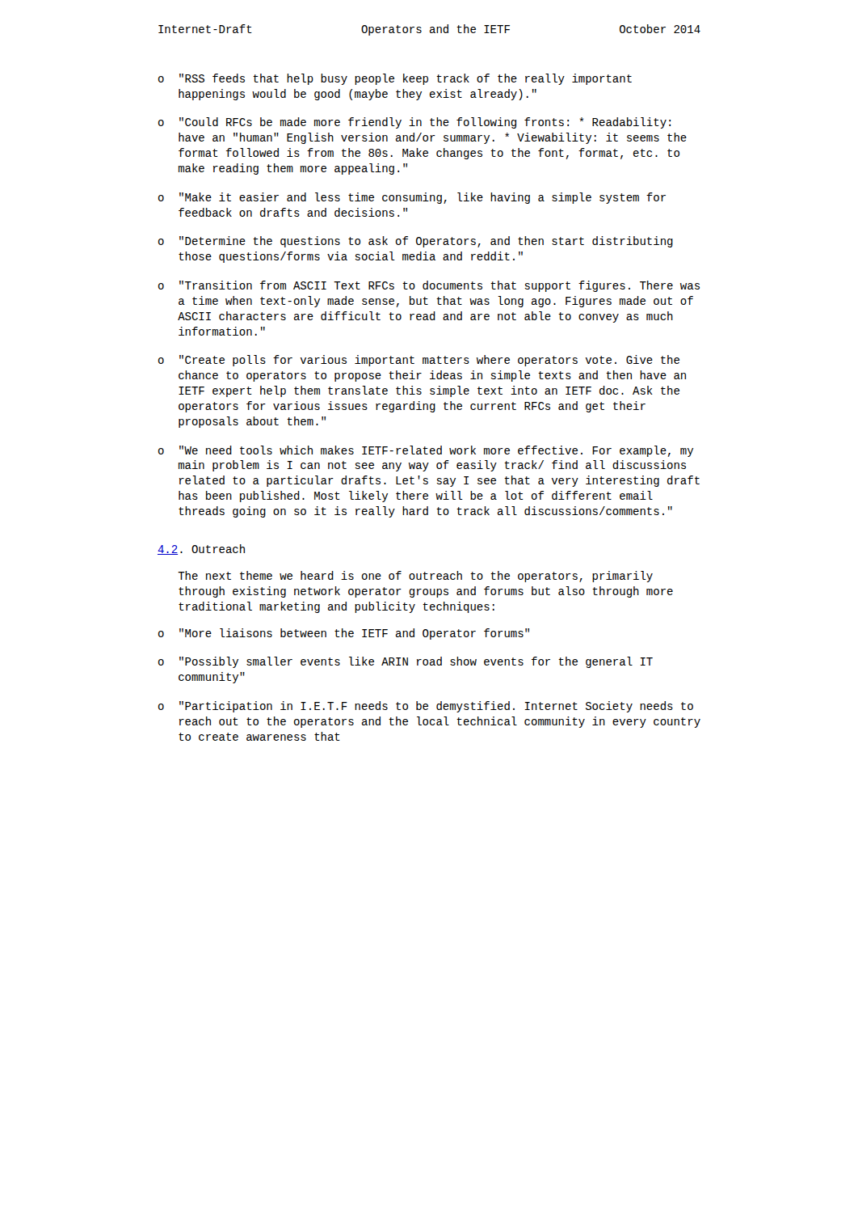Internet-Draft Operators and the IETF October 2014
o "RSS feeds that help busy people keep track of the really important happenings would be good (maybe they exist already)."
o "Could RFCs be made more friendly in the following fronts: * Readability: have an "human" English version and/or summary. * Viewability: it seems the format followed is from the 80s. Make changes to the font, format, etc. to make reading them more appealing."
o "Make it easier and less time consuming, like having a simple system for feedback on drafts and decisions."
o "Determine the questions to ask of Operators, and then start distributing those questions/forms via social media and reddit."
o "Transition from ASCII Text RFCs to documents that support figures. There was a time when text-only made sense, but that was long ago. Figures made out of ASCII characters are difficult to read and are not able to convey as much information."
o "Create polls for various important matters where operators vote. Give the chance to operators to propose their ideas in simple texts and then have an IETF expert help them translate this simple text into an IETF doc. Ask the operators for various issues regarding the current RFCs and get their proposals about them."
o "We need tools which makes IETF-related work more effective. For example, my main problem is I can not see any way of easily track/ find all discussions related to a particular drafts. Let's say I see that a very interesting draft has been published. Most likely there will be a lot of different email threads going on so it is really hard to track all discussions/comments."
4.2. Outreach
The next theme we heard is one of outreach to the operators, primarily through existing network operator groups and forums but also through more traditional marketing and publicity techniques:
o "More liaisons between the IETF and Operator forums"
o "Possibly smaller events like ARIN road show events for the general IT community"
o "Participation in I.E.T.F needs to be demystified. Internet Society needs to reach out to the operators and the local technical community in every country to create awareness that